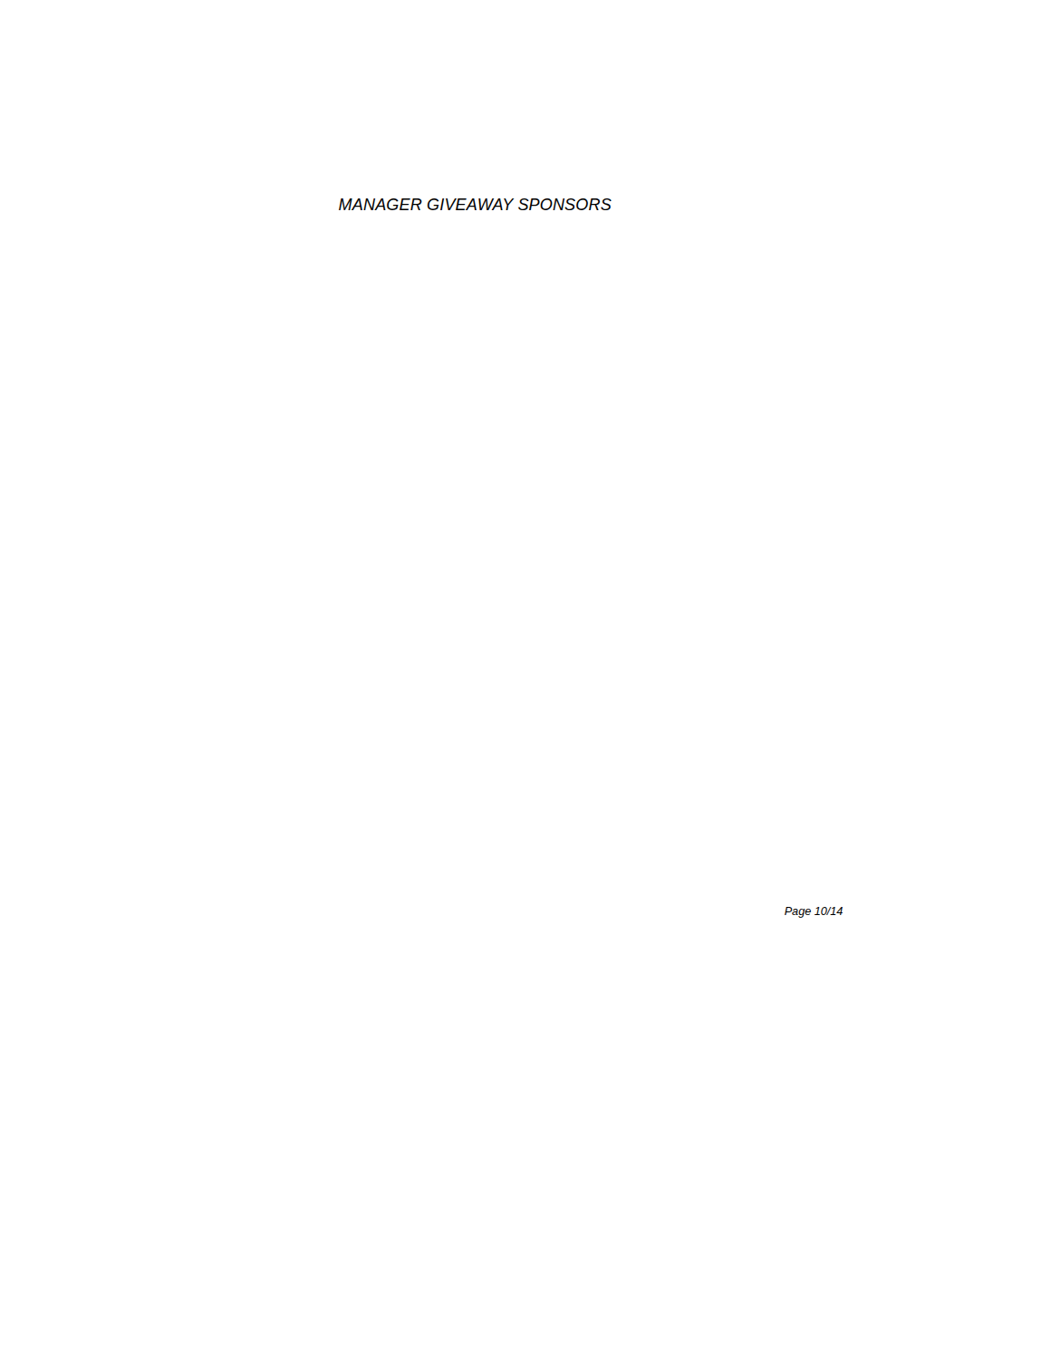MANAGER GIVEAWAY SPONSORS
Page 10/14